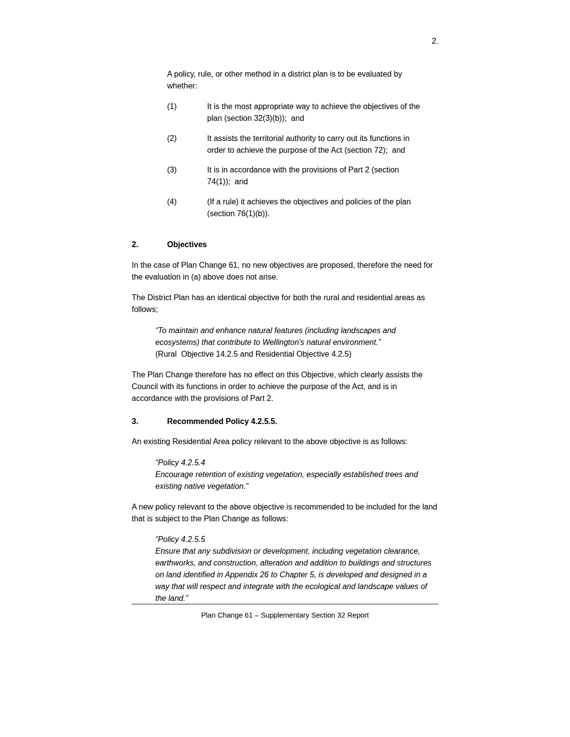2.
A policy, rule, or other method in a district plan is to be evaluated by whether:
| (1) | It is the most appropriate way to achieve the objectives of the plan (section 32(3)(b)); and |
| (2) | It assists the territorial authority to carry out its functions in order to achieve the purpose of the Act (section 72); and |
| (3) | It is in accordance with the provisions of Part 2 (section 74(1)); and |
| (4) | (If a rule) it achieves the objectives and policies of the plan (section 76(1)(b)). |
2. Objectives
In the case of Plan Change 61, no new objectives are proposed, therefore the need for the evaluation in (a) above does not arise.
The District Plan has an identical objective for both the rural and residential areas as follows;
“To maintain and enhance natural features (including landscapes and ecosystems) that contribute to Wellington's natural environment.”
(Rural Objective 14.2.5 and Residential Objective 4.2.5)
The Plan Change therefore has no effect on this Objective, which clearly assists the Council with its functions in order to achieve the purpose of the Act, and is in accordance with the provisions of Part 2.
3. Recommended Policy 4.2.5.5.
An existing Residential Area policy relevant to the above objective is as follows:
“Policy 4.2.5.4
Encourage retention of existing vegetation, especially established trees and existing native vegetation.”
A new policy relevant to the above objective is recommended to be included for the land that is subject to the Plan Change as follows:
“Policy 4.2.5.5
Ensure that any subdivision or development, including vegetation clearance, earthworks, and construction, alteration and addition to buildings and structures on land identified in Appendix 26 to Chapter 5, is developed and designed in a way that will respect and integrate with the ecological and landscape values of the land.”
Plan Change 61 – Supplementary Section 32 Report